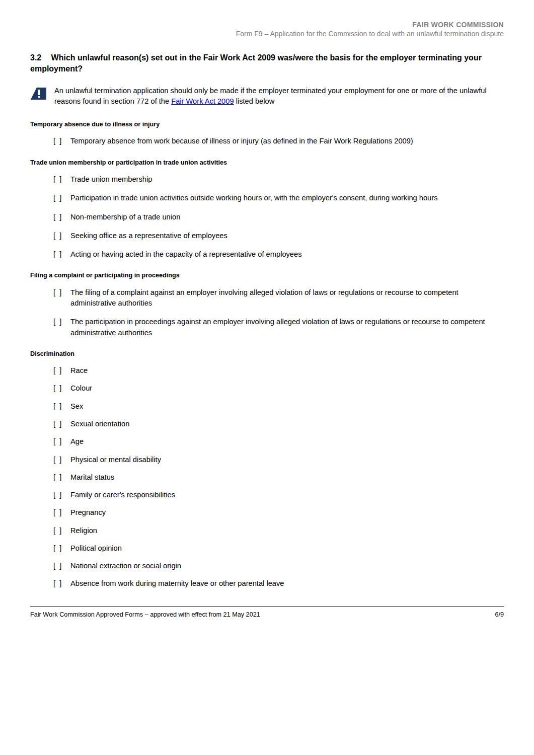FAIR WORK COMMISSION
Form F9 – Application for the Commission to deal with an unlawful termination dispute
3.2 Which unlawful reason(s) set out in the Fair Work Act 2009 was/were the basis for the employer terminating your employment?
An unlawful termination application should only be made if the employer terminated your employment for one or more of the unlawful reasons found in section 772 of the Fair Work Act 2009 listed below
Temporary absence due to illness or injury
[ ] Temporary absence from work because of illness or injury (as defined in the Fair Work Regulations 2009)
Trade union membership or participation in trade union activities
[ ] Trade union membership
[ ] Participation in trade union activities outside working hours or, with the employer's consent, during working hours
[ ] Non-membership of a trade union
[ ] Seeking office as a representative of employees
[ ] Acting or having acted in the capacity of a representative of employees
Filing a complaint or participating in proceedings
[ ] The filing of a complaint against an employer involving alleged violation of laws or regulations or recourse to competent administrative authorities
[ ] The participation in proceedings against an employer involving alleged violation of laws or regulations or recourse to competent administrative authorities
Discrimination
[ ] Race
[ ] Colour
[ ] Sex
[ ] Sexual orientation
[ ] Age
[ ] Physical or mental disability
[ ] Marital status
[ ] Family or carer's responsibilities
[ ] Pregnancy
[ ] Religion
[ ] Political opinion
[ ] National extraction or social origin
[ ] Absence from work during maternity leave or other parental leave
Fair Work Commission Approved Forms – approved with effect from 21 May 2021 6/9